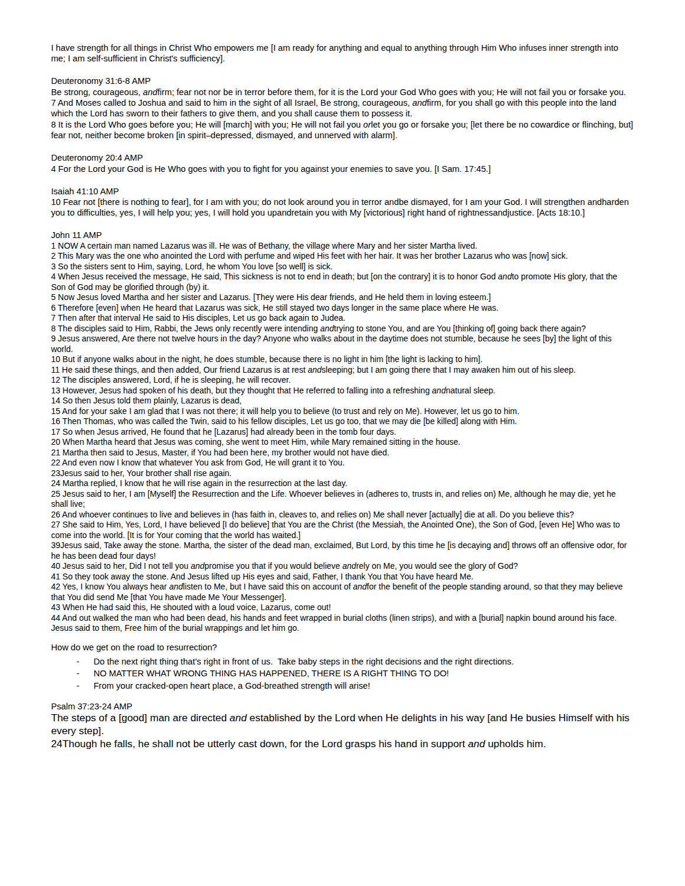I have strength for all things in Christ Who empowers me [I am ready for anything and equal to anything through Him Who infuses inner strength into me; I am self-sufficient in Christ's sufficiency].
Deuteronomy 31:6-8 AMP
Be strong, courageous, andfirm; fear not nor be in terror before them, for it is the Lord your God Who goes with you; He will not fail you or forsake you.
7 And Moses called to Joshua and said to him in the sight of all Israel, Be strong, courageous, andfirm, for you shall go with this people into the land which the Lord has sworn to their fathers to give them, and you shall cause them to possess it.
8 It is the Lord Who goes before you; He will [march] with you; He will not fail you orlet you go or forsake you; [let there be no cowardice or flinching, but] fear not, neither become broken [in spirit–depressed, dismayed, and unnerved with alarm].
Deuteronomy 20:4 AMP
4 For the Lord your God is He Who goes with you to fight for you against your enemies to save you. [I Sam. 17:45.]
Isaiah 41:10 AMP
10 Fear not [there is nothing to fear], for I am with you; do not look around you in terror andbe dismayed, for I am your God. I will strengthen andharden you to difficulties, yes, I will help you; yes, I will hold you upandretain you with My [victorious] right hand of rightnessandjustice. [Acts 18:10.]
John 11 AMP
1 NOW A certain man named Lazarus was ill. He was of Bethany, the village where Mary and her sister Martha lived.
2 This Mary was the one who anointed the Lord with perfume and wiped His feet with her hair. It was her brother Lazarus who was [now] sick.
3 So the sisters sent to Him, saying, Lord, he whom You love [so well] is sick.
4 When Jesus received the message, He said, This sickness is not to end in death; but [on the contrary] it is to honor God andto promote His glory, that the Son of God may be glorified through (by) it.
5 Now Jesus loved Martha and her sister and Lazarus. [They were His dear friends, and He held them in loving esteem.]
6 Therefore [even] when He heard that Lazarus was sick, He still stayed two days longer in the same place where He was.
7 Then after that interval He said to His disciples, Let us go back again to Judea.
8 The disciples said to Him, Rabbi, the Jews only recently were intending andtrying to stone You, and are You [thinking of] going back there again?
9 Jesus answered, Are there not twelve hours in the day? Anyone who walks about in the daytime does not stumble, because he sees [by] the light of this world.
10 But if anyone walks about in the night, he does stumble, because there is no light in him [the light is lacking to him].
11 He said these things, and then added, Our friend Lazarus is at rest andsleeping; but I am going there that I may awaken him out of his sleep.
12 The disciples answered, Lord, if he is sleeping, he will recover.
13 However, Jesus had spoken of his death, but they thought that He referred to falling into a refreshing andnatural sleep.
14 So then Jesus told them plainly, Lazarus is dead,
15 And for your sake I am glad that I was not there; it will help you to believe (to trust and rely on Me). However, let us go to him.
16 Then Thomas, who was called the Twin, said to his fellow disciples, Let us go too, that we may die [be killed] along with Him.
17 So when Jesus arrived, He found that he [Lazarus] had already been in the tomb four days.
20 When Martha heard that Jesus was coming, she went to meet Him, while Mary remained sitting in the house.
21 Martha then said to Jesus, Master, if You had been here, my brother would not have died.
22 And even now I know that whatever You ask from God, He will grant it to You.
23Jesus said to her, Your brother shall rise again.
24 Martha replied, I know that he will rise again in the resurrection at the last day.
25 Jesus said to her, I am [Myself] the Resurrection and the Life. Whoever believes in (adheres to, trusts in, and relies on) Me, although he may die, yet he shall live;
26 And whoever continues to live and believes in (has faith in, cleaves to, and relies on) Me shall never [actually] die at all. Do you believe this?
27 She said to Him, Yes, Lord, I have believed [I do believe] that You are the Christ (the Messiah, the Anointed One), the Son of God, [even He] Who was to come into the world. [It is for Your coming that the world has waited.]
39Jesus said, Take away the stone. Martha, the sister of the dead man, exclaimed, But Lord, by this time he [is decaying and] throws off an offensive odor, for he has been dead four days!
40 Jesus said to her, Did I not tell you andpromise you that if you would believe andrely on Me, you would see the glory of God?
41 So they took away the stone. And Jesus lifted up His eyes and said, Father, I thank You that You have heard Me.
42 Yes, I know You always hear andlisten to Me, but I have said this on account of andfor the benefit of the people standing around, so that they may believe that You did send Me [that You have made Me Your Messenger].
43 When He had said this, He shouted with a loud voice, Lazarus, come out!
44 And out walked the man who had been dead, his hands and feet wrapped in burial cloths (linen strips), and with a [burial] napkin bound around his face. Jesus said to them, Free him of the burial wrappings and let him go.
How do we get on the road to resurrection?
Do the next right thing that’s right in front of us. Take baby steps in the right decisions and the right directions.
NO MATTER WHAT WRONG THING HAS HAPPENED, THERE IS A RIGHT THING TO DO!
From your cracked-open heart place, a God-breathed strength will arise!
Psalm 37:23-24 AMP
The steps of a [good] man are directed and established by the Lord when He delights in his way [and He busies Himself with his every step].
24Though he falls, he shall not be utterly cast down, for the Lord grasps his hand in support and upholds him.